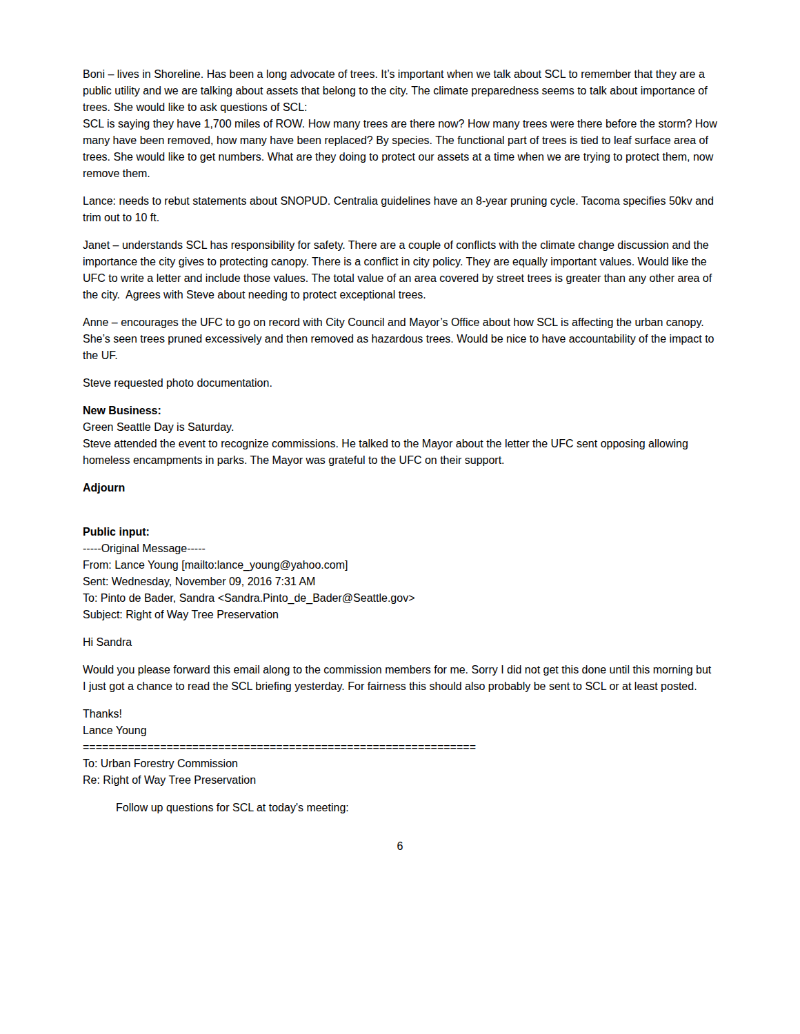Boni – lives in Shoreline. Has been a long advocate of trees. It’s important when we talk about SCL to remember that they are a public utility and we are talking about assets that belong to the city. The climate preparedness seems to talk about importance of trees. She would like to ask questions of SCL:
SCL is saying they have 1,700 miles of ROW. How many trees are there now? How many trees were there before the storm? How many have been removed, how many have been replaced? By species. The functional part of trees is tied to leaf surface area of trees. She would like to get numbers. What are they doing to protect our assets at a time when we are trying to protect them, now remove them.
Lance: needs to rebut statements about SNOPUD. Centralia guidelines have an 8-year pruning cycle. Tacoma specifies 50kv and trim out to 10 ft.
Janet – understands SCL has responsibility for safety. There are a couple of conflicts with the climate change discussion and the importance the city gives to protecting canopy. There is a conflict in city policy. They are equally important values. Would like the UFC to write a letter and include those values. The total value of an area covered by street trees is greater than any other area of the city. Agrees with Steve about needing to protect exceptional trees.
Anne – encourages the UFC to go on record with City Council and Mayor’s Office about how SCL is affecting the urban canopy. She’s seen trees pruned excessively and then removed as hazardous trees. Would be nice to have accountability of the impact to the UF.
Steve requested photo documentation.
New Business:
Green Seattle Day is Saturday.
Steve attended the event to recognize commissions. He talked to the Mayor about the letter the UFC sent opposing allowing homeless encampments in parks. The Mayor was grateful to the UFC on their support.
Adjourn
Public input:
-----Original Message-----
From: Lance Young [mailto:lance_young@yahoo.com]
Sent: Wednesday, November 09, 2016 7:31 AM
To: Pinto de Bader, Sandra <Sandra.Pinto_de_Bader@Seattle.gov>
Subject: Right of Way Tree Preservation
Hi Sandra
Would you please forward this email along to the commission members for me. Sorry I did not get this done until this morning but I just got a chance to read the SCL briefing yesterday. For fairness this should also probably be sent to SCL or at least posted.
Thanks!
Lance Young
=============================================================
To: Urban Forestry Commission
Re: Right of Way Tree Preservation
Follow up questions for SCL at today's meeting:
6